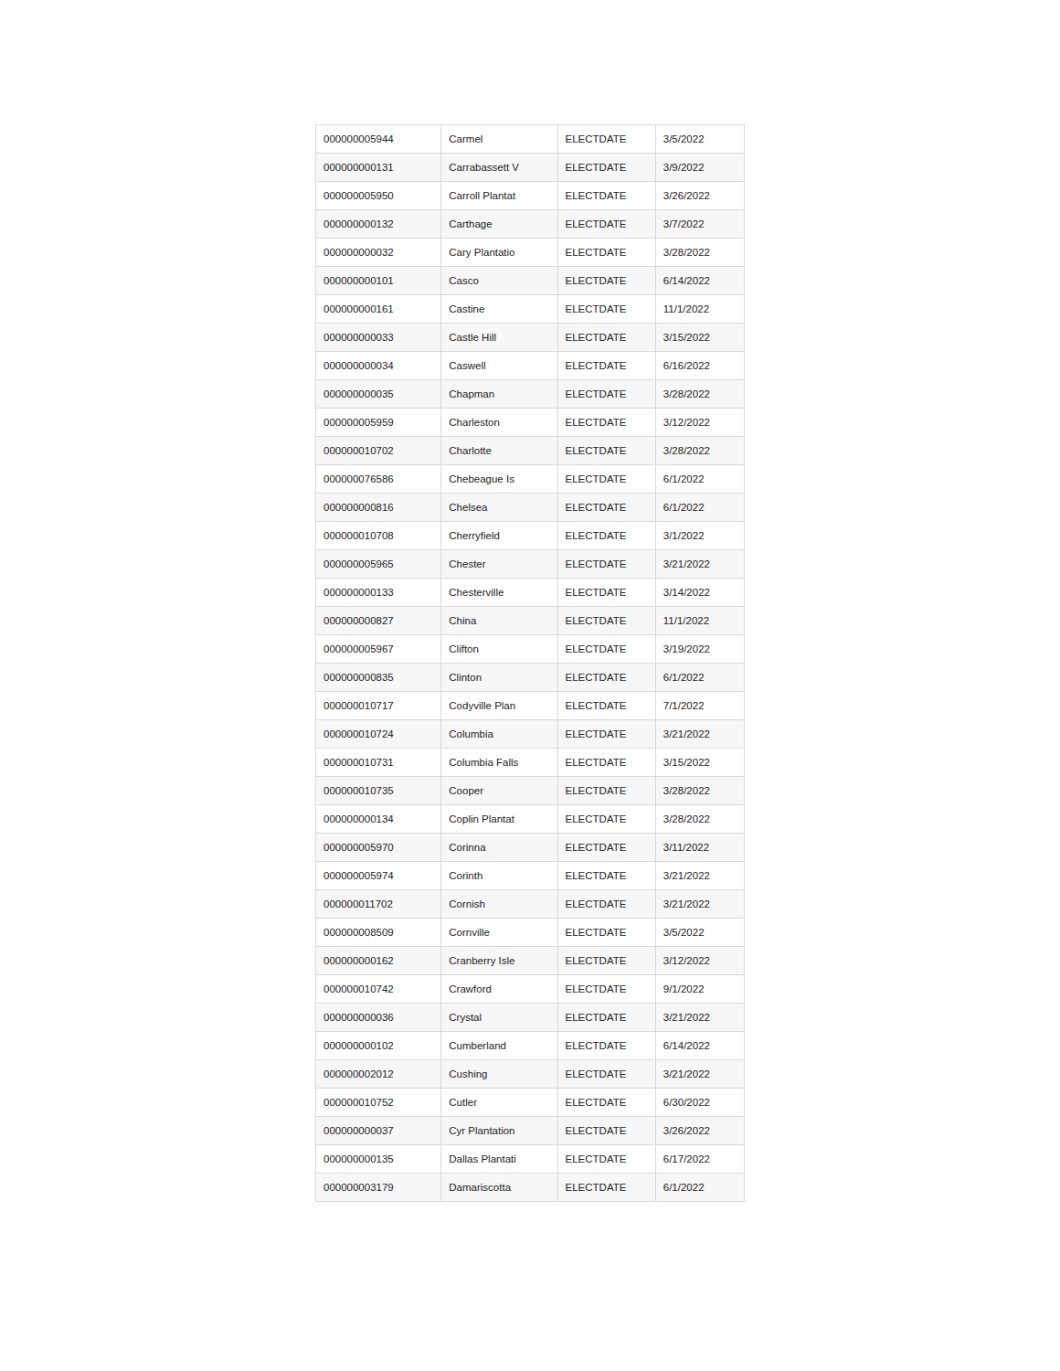| 000000005944 | Carmel | ELECTDATE | 3/5/2022 |
| 000000000131 | Carrabassett V | ELECTDATE | 3/9/2022 |
| 000000005950 | Carroll Plantat | ELECTDATE | 3/26/2022 |
| 000000000132 | Carthage | ELECTDATE | 3/7/2022 |
| 000000000032 | Cary Plantatio | ELECTDATE | 3/28/2022 |
| 000000000101 | Casco | ELECTDATE | 6/14/2022 |
| 000000000161 | Castine | ELECTDATE | 11/1/2022 |
| 000000000033 | Castle Hill | ELECTDATE | 3/15/2022 |
| 000000000034 | Caswell | ELECTDATE | 6/16/2022 |
| 000000000035 | Chapman | ELECTDATE | 3/28/2022 |
| 000000005959 | Charleston | ELECTDATE | 3/12/2022 |
| 000000010702 | Charlotte | ELECTDATE | 3/28/2022 |
| 000000076586 | Chebeague Is | ELECTDATE | 6/1/2022 |
| 000000000816 | Chelsea | ELECTDATE | 6/1/2022 |
| 000000010708 | Cherryfield | ELECTDATE | 3/1/2022 |
| 000000005965 | Chester | ELECTDATE | 3/21/2022 |
| 000000000133 | Chesterville | ELECTDATE | 3/14/2022 |
| 000000000827 | China | ELECTDATE | 11/1/2022 |
| 000000005967 | Clifton | ELECTDATE | 3/19/2022 |
| 000000000835 | Clinton | ELECTDATE | 6/1/2022 |
| 000000010717 | Codyville Plan | ELECTDATE | 7/1/2022 |
| 000000010724 | Columbia | ELECTDATE | 3/21/2022 |
| 000000010731 | Columbia Falls | ELECTDATE | 3/15/2022 |
| 000000010735 | Cooper | ELECTDATE | 3/28/2022 |
| 000000000134 | Coplin Plantat | ELECTDATE | 3/28/2022 |
| 000000005970 | Corinna | ELECTDATE | 3/11/2022 |
| 000000005974 | Corinth | ELECTDATE | 3/21/2022 |
| 000000011702 | Cornish | ELECTDATE | 3/21/2022 |
| 000000008509 | Cornville | ELECTDATE | 3/5/2022 |
| 000000000162 | Cranberry Isle | ELECTDATE | 3/12/2022 |
| 000000010742 | Crawford | ELECTDATE | 9/1/2022 |
| 000000000036 | Crystal | ELECTDATE | 3/21/2022 |
| 000000000102 | Cumberland | ELECTDATE | 6/14/2022 |
| 000000002012 | Cushing | ELECTDATE | 3/21/2022 |
| 000000010752 | Cutler | ELECTDATE | 6/30/2022 |
| 000000000037 | Cyr Plantation | ELECTDATE | 3/26/2022 |
| 000000000135 | Dallas Plantati | ELECTDATE | 6/17/2022 |
| 000000003179 | Damariscotta | ELECTDATE | 6/1/2022 |